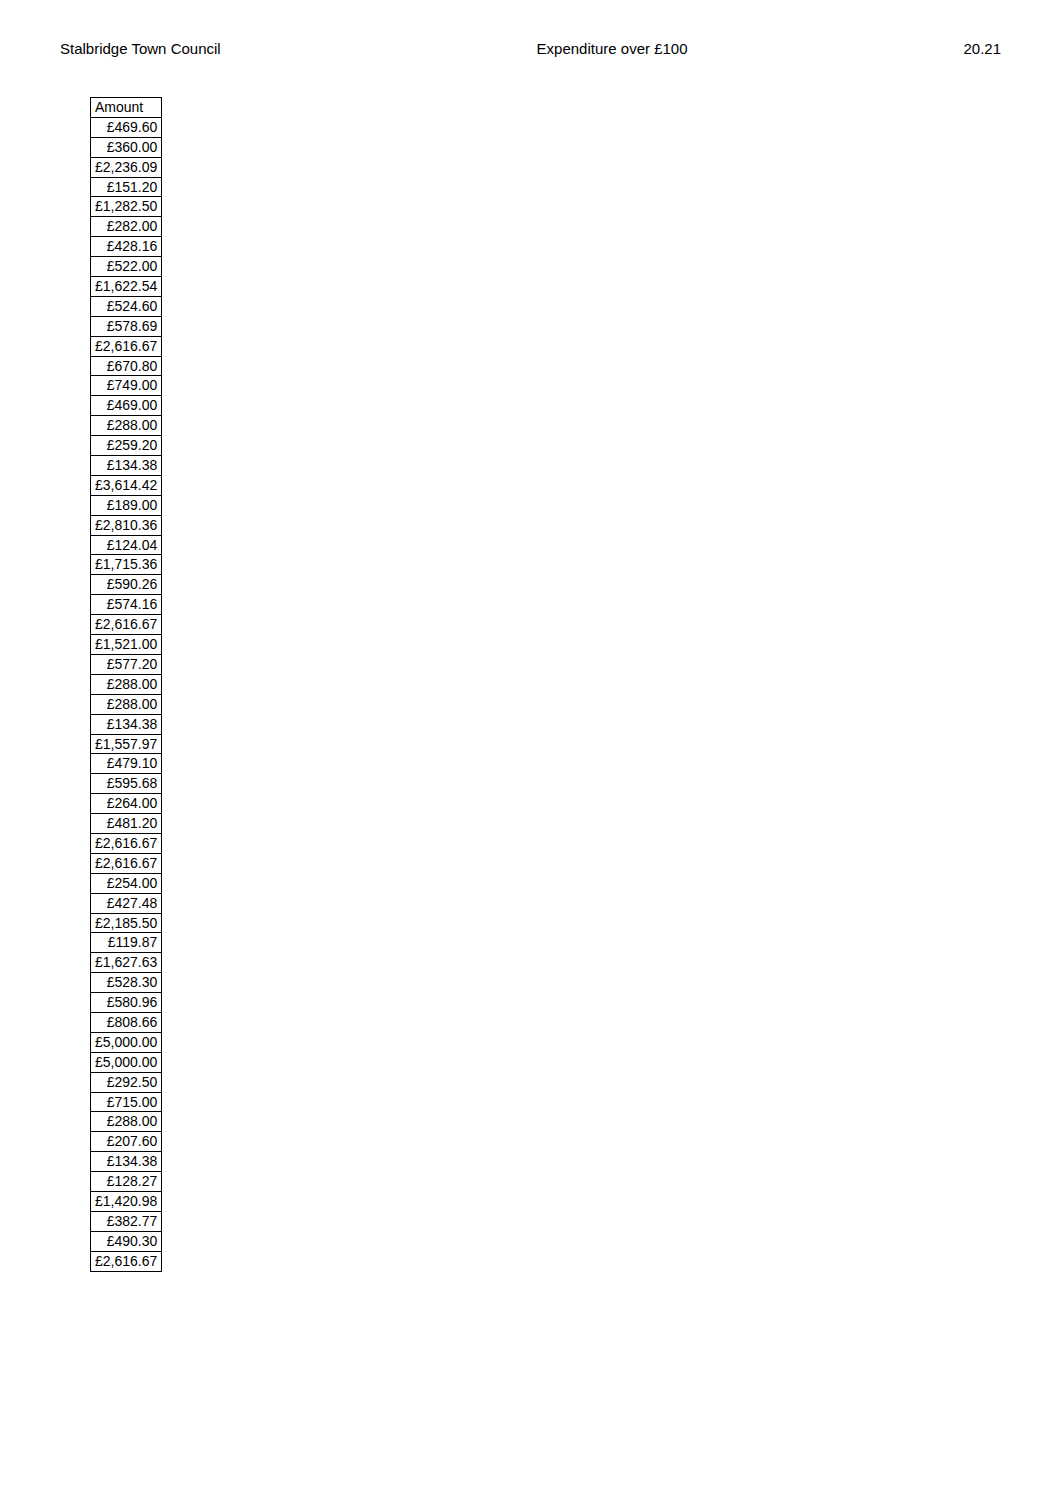Stalbridge Town Council
Expenditure over £100
20.21
| Amount |
| --- |
| £469.60 |
| £360.00 |
| £2,236.09 |
| £151.20 |
| £1,282.50 |
| £282.00 |
| £428.16 |
| £522.00 |
| £1,622.54 |
| £524.60 |
| £578.69 |
| £2,616.67 |
| £670.80 |
| £749.00 |
| £469.00 |
| £288.00 |
| £259.20 |
| £134.38 |
| £3,614.42 |
| £189.00 |
| £2,810.36 |
| £124.04 |
| £1,715.36 |
| £590.26 |
| £574.16 |
| £2,616.67 |
| £1,521.00 |
| £577.20 |
| £288.00 |
| £288.00 |
| £134.38 |
| £1,557.97 |
| £479.10 |
| £595.68 |
| £264.00 |
| £481.20 |
| £2,616.67 |
| £2,616.67 |
| £254.00 |
| £427.48 |
| £2,185.50 |
| £119.87 |
| £1,627.63 |
| £528.30 |
| £580.96 |
| £808.66 |
| £5,000.00 |
| £5,000.00 |
| £292.50 |
| £715.00 |
| £288.00 |
| £207.60 |
| £134.38 |
| £128.27 |
| £1,420.98 |
| £382.77 |
| £490.30 |
| £2,616.67 |